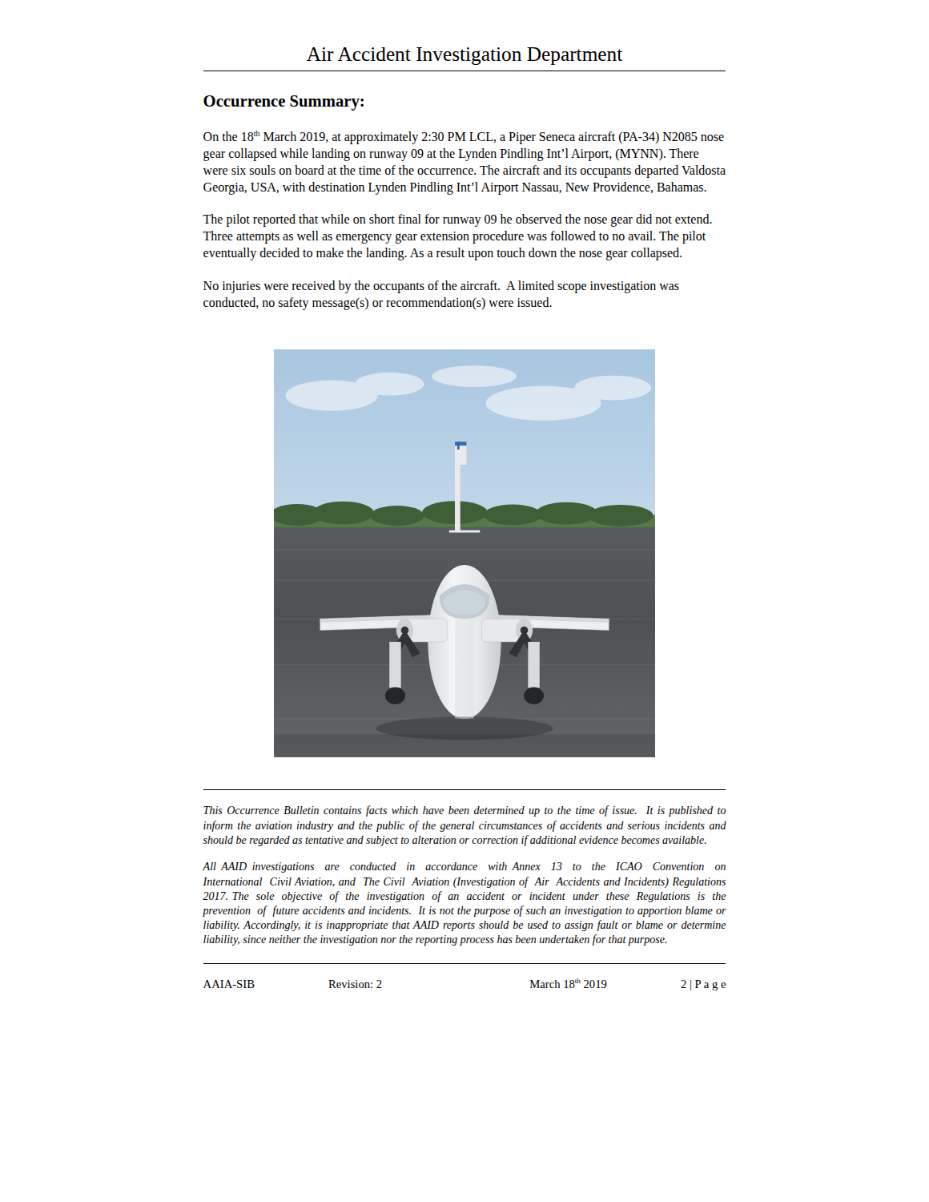Air Accident Investigation Department
Occurrence Summary:
On the 18th March 2019, at approximately 2:30 PM LCL, a Piper Seneca aircraft (PA-34) N2085 nose gear collapsed while landing on runway 09 at the Lynden Pindling Int’l Airport, (MYNN). There were six souls on board at the time of the occurrence. The aircraft and its occupants departed Valdosta Georgia, USA, with destination Lynden Pindling Int’l Airport Nassau, New Providence, Bahamas.
The pilot reported that while on short final for runway 09 he observed the nose gear did not extend. Three attempts as well as emergency gear extension procedure was followed to no avail. The pilot eventually decided to make the landing. As a result upon touch down the nose gear collapsed.
No injuries were received by the occupants of the aircraft. A limited scope investigation was conducted, no safety message(s) or recommendation(s) were issued.
This Occurrence Bulletin contains facts which have been determined up to the time of issue. It is published to inform the aviation industry and the public of the general circumstances of accidents and serious incidents and should be regarded as tentative and subject to alteration or correction if additional evidence becomes available.
All AAID investigations are conducted in accordance with Annex 13 to the ICAO Convention on International Civil Aviation, and The Civil Aviation (Investigation of Air Accidents and Incidents) Regulations 2017. The sole objective of the investigation of an accident or incident under these Regulations is the prevention of future accidents and incidents. It is not the purpose of such an investigation to apportion blame or liability. Accordingly, it is inappropriate that AAID reports should be used to assign fault or blame or determine liability, since neither the investigation nor the reporting process has been undertaken for that purpose.
AAIA-SIB
Revision: 2
March 18th 2019
2 | P a g e